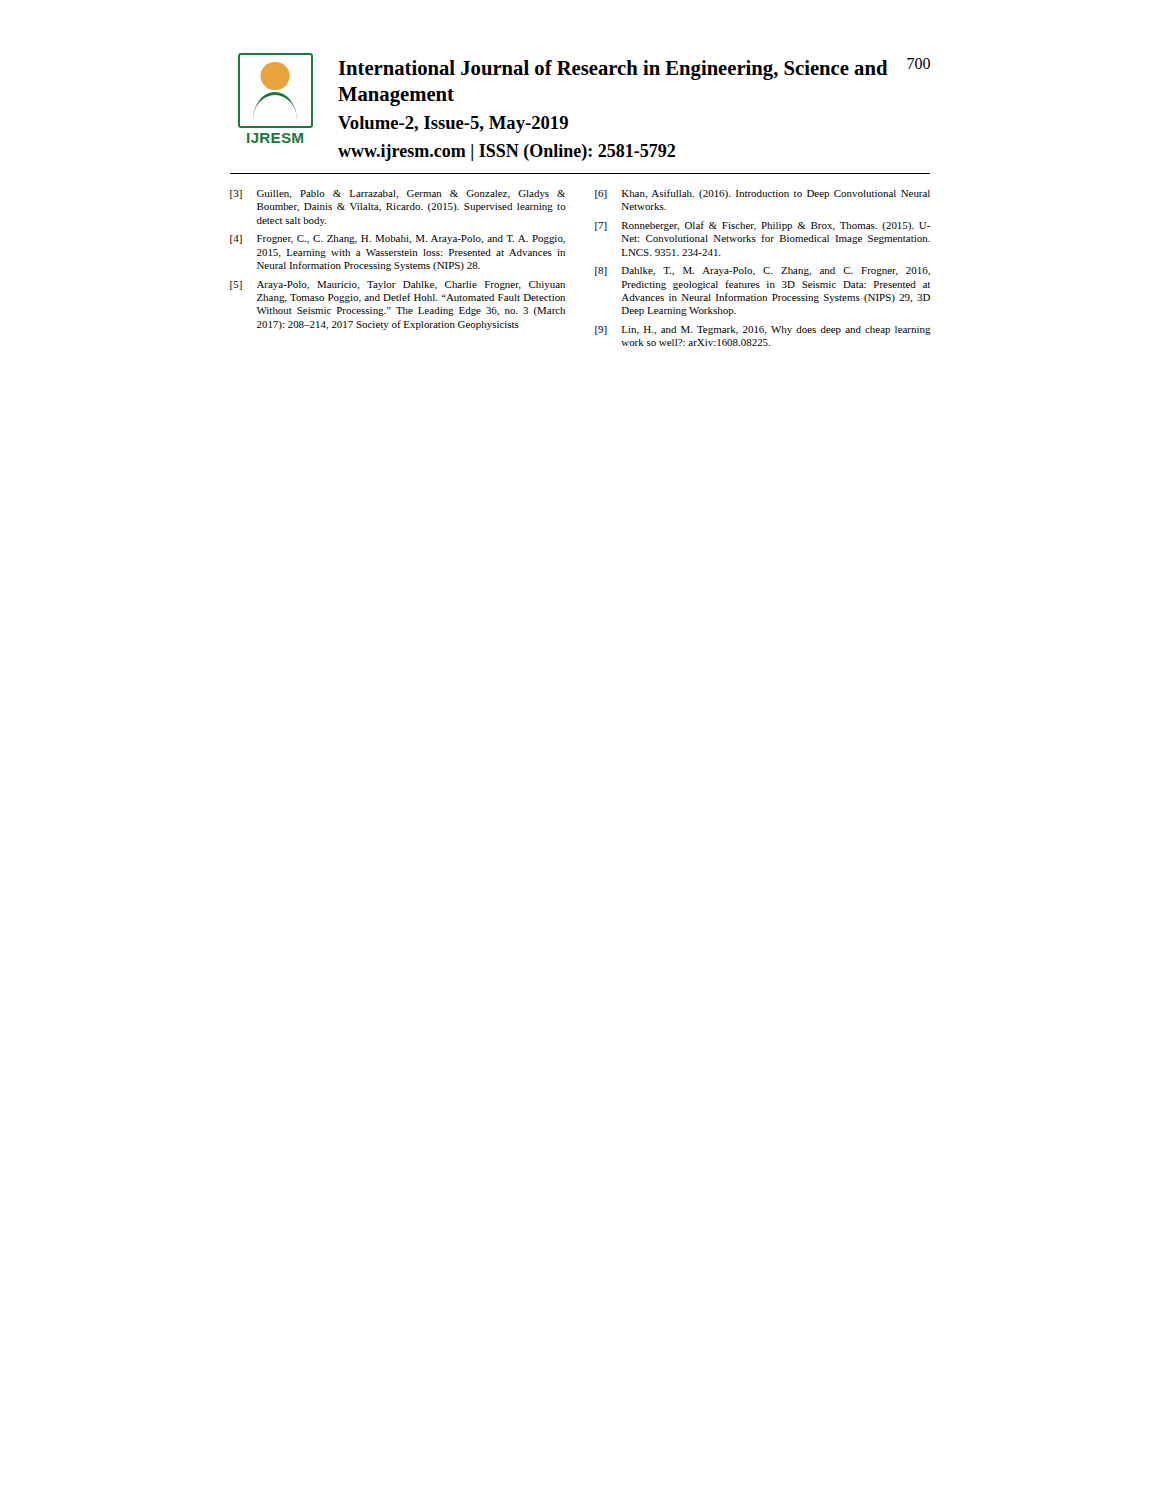IJRESM
International Journal of Research in Engineering, Science and Management
Volume-2, Issue-5, May-2019
www.ijresm.com | ISSN (Online): 2581-5792
700
[3]
Guillen, Pablo & Larrazabal, German & Gonzalez, Gladys & Boumber, Dainis & Vilalta, Ricardo. (2015). Supervised learning to detect salt body.
[4]
Frogner, C., C. Zhang, H. Mobahi, M. Araya-Polo, and T. A. Poggio, 2015, Learning with a Wasserstein loss: Presented at Advances in Neural Information Processing Systems (NIPS) 28.
[5]
Araya-Polo, Mauricio, Taylor Dahlke, Charlie Frogner, Chiyuan Zhang, Tomaso Poggio, and Detlef Hohl. “Automated Fault Detection Without Seismic Processing.” The Leading Edge 36, no. 3 (March 2017): 208–214, 2017 Society of Exploration Geophysicists
[6]
Khan, Asifullah. (2016). Introduction to Deep Convolutional Neural Networks.
[7]
Ronneberger, Olaf & Fischer, Philipp & Brox, Thomas. (2015). U-Net: Convolutional Networks for Biomedical Image Segmentation. LNCS. 9351. 234-241.
[8]
Dahlke, T., M. Araya-Polo, C. Zhang, and C. Frogner, 2016, Predicting geological features in 3D Seismic Data: Presented at Advances in Neural Information Processing Systems (NIPS) 29, 3D Deep Learning Workshop.
[9]
Lin, H., and M. Tegmark, 2016, Why does deep and cheap learning work so well?: arXiv:1608.08225.